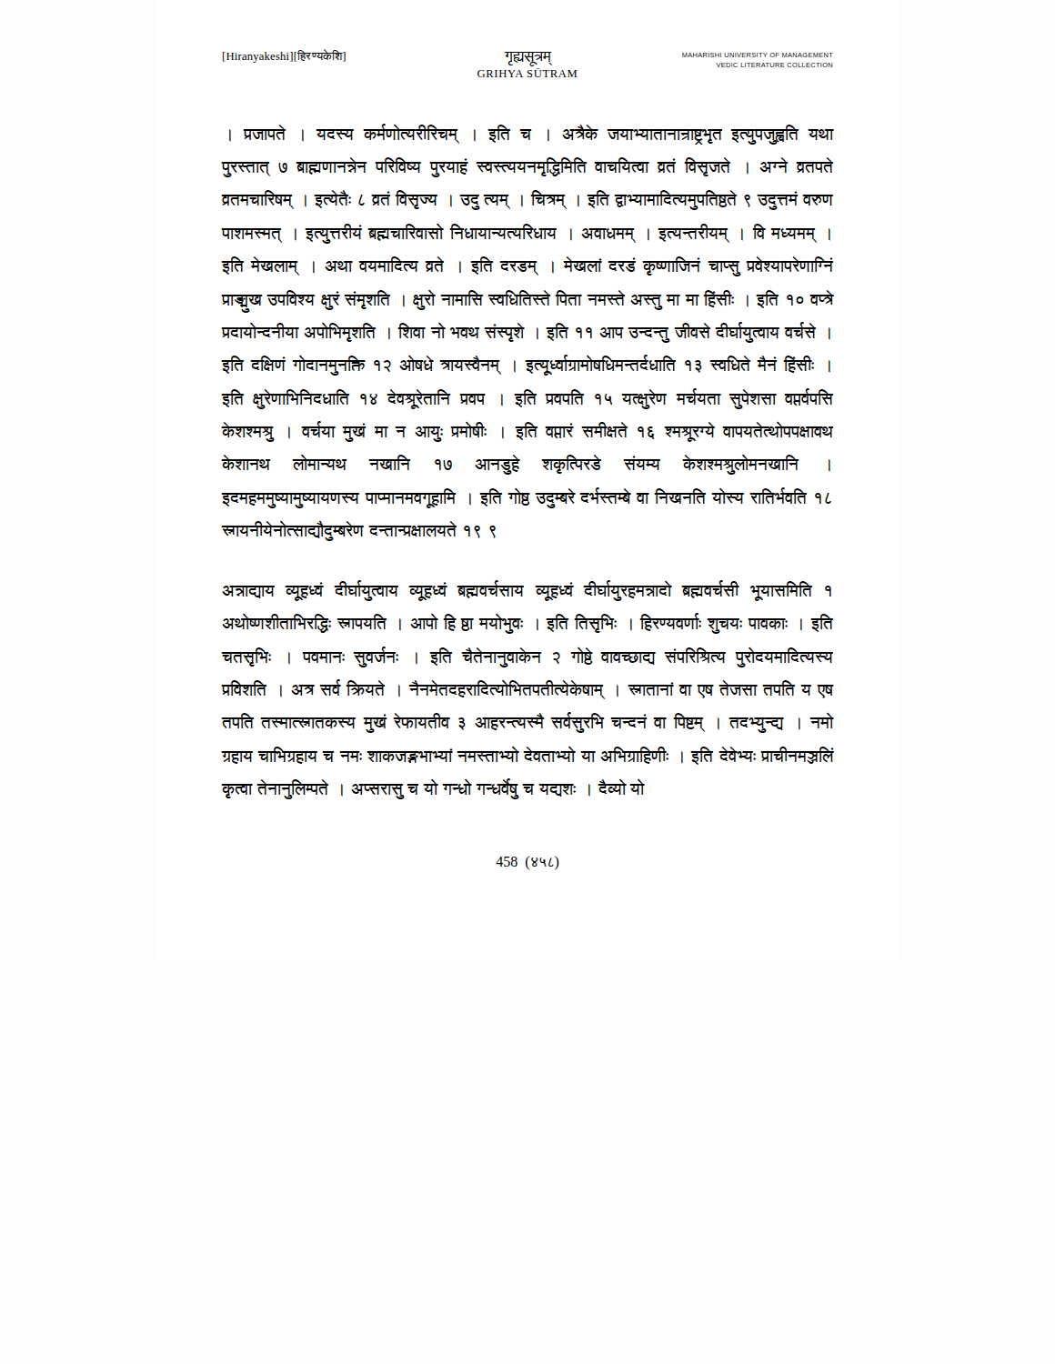[Hiranyakeshi][हिरण्यकेशि]
गृह्यसूत्रम् GRIHYA SŪTRAM
MAHARISHI UNIVERSITY OF MANAGEMENT
VEDIC LITERATURE COLLECTION
। प्रजापते । यदस्य कर्मणोत्यरीरिचम् । इति च । अत्रैके जयाभ्याताना­न्राष्ट्रभृत इत्युपजुह्वति यथा पुरस्तात् ७ ब्राह्मणानन्नेन परिविष्य पुरयाहं स्वस्त्ययनमृद्धिमिति वाचयित्वा व्रतं विसृजते । अग्ने व्रतपते व्रतमचारिषम् । इत्येतैः ८ व्रतं विसृज्य । उदु त्यम् । चित्रम् । इति द्वाभ्यामा­दित्यमुपतिष्ठते ९ उदुत्तमं वरुण पाशमस्मत् । इत्युत्तरीयं ब्रह्मचारिवासो निधायान्यत्यरिधाय । अवाधमम् । इत्यन्तरीयम् । वि मध्यमम् । इति मेखलाम् । अथा वयमादित्य व्रते । इति दरडम् । मेखलां दरडं कृष्णाजिनं चाप्सु प्रवेश्यापरेणाग्निं प्राङ्मुख उपविश्य क्षुरं संमृशति । क्षुरो नामासि स्वधितिस्ते पिता नमस्ते अस्तु मा मा हिंसीः । इति १० वप्त्रे प्रदायोन्दनीया अपोभिमृशति । शिवा नो भवथ संस्पृशे । इति ११ आप उन्दन्तु जीवसे दीर्घायुत्वाय वर्चसे । इति दक्षिणं गोदानमुनक्ति १२ ओषधे त्रायस्वैनम् । इत्यूर्ध्वाग्रामोषधिमन्तर्दधाति १३ स्वधिते मैनं हिंसीः । इति क्षुरेणाभिनिदधाति १४ देवश्रूरेतानि प्रवप । इति प्रवपति १५ यत्क्षुरेण मर्चयता सुपेशसा वप्तर्वपसि केशश्मश्रु । वर्चया मुखं मा न आयुः प्रमोषीः । इति वप्तारं समीक्षते १६ श्मश्रूरग्ये वापयतेत्थोपपक्षावथ केशानथ लोमान्यथ नखानि १७ आनडुहे शकृत्पिरडे संयम्य केशश्मश्रुलोमनखानि । इदमहममुष्यामुष्यायणस्य पाप्मानमवगूहामि । इति गोष्ठ उदुम्बरे दर्भस्तम्बे वा निखनति योस्य रातिर्भवति १८ स्नायनीयेनोत्साद्यौदुम्बरेण दन्तान्प्रक्षालयते १९ ९
अन्नाद्याय व्यूहध्वं दीर्घायुत्वाय व्यूहध्वं ब्रह्मवर्चसाय व्यूहध्वं दीर्घायुरहमन्नादो ब्रह्मवर्चसी भूयासमिति १ अथोष्णशीताभिरद्धिः स्नापयति । आपो हि ष्ठा मयोभुवः । इति तिसृभिः । हिरण्यवर्णाः शुचयः पावकाः । इति चतसृभिः । पवमानः सुवर्जनः । इति चैतेनानुवाकेन २ गोष्ठे वावच्छाद्य संपरिश्रित्य पुरोदयमादित्यस्य प्रविशति । अत्र सर्व क्रियते । नैनमेतदहरादित्योभितपतीत्येकेषाम् । स्नातानां वा एष तेजसा तपति य एष तपति तस्मात्स्नातकस्य मुखं रेफायतीव ३ आहरन्त्यस्मै सर्वसुरभि चन्दनं वा पिष्टम् । तदभ्युन्द्य । नमो ग्रहाय चाभिग्रहाय च नमः शाकजङ्गभाभ्यां नमस्ताभ्यो देवताभ्यो या अभिग्राहिणीः । इति देवेभ्यः प्राचीनमञ्जलिं कृत्वा तेनानुलिम्पते । अप्सरासु च यो गन्धो गन्धर्वेषु च यद्यशः । दैव्यो यो
458 (४५८)